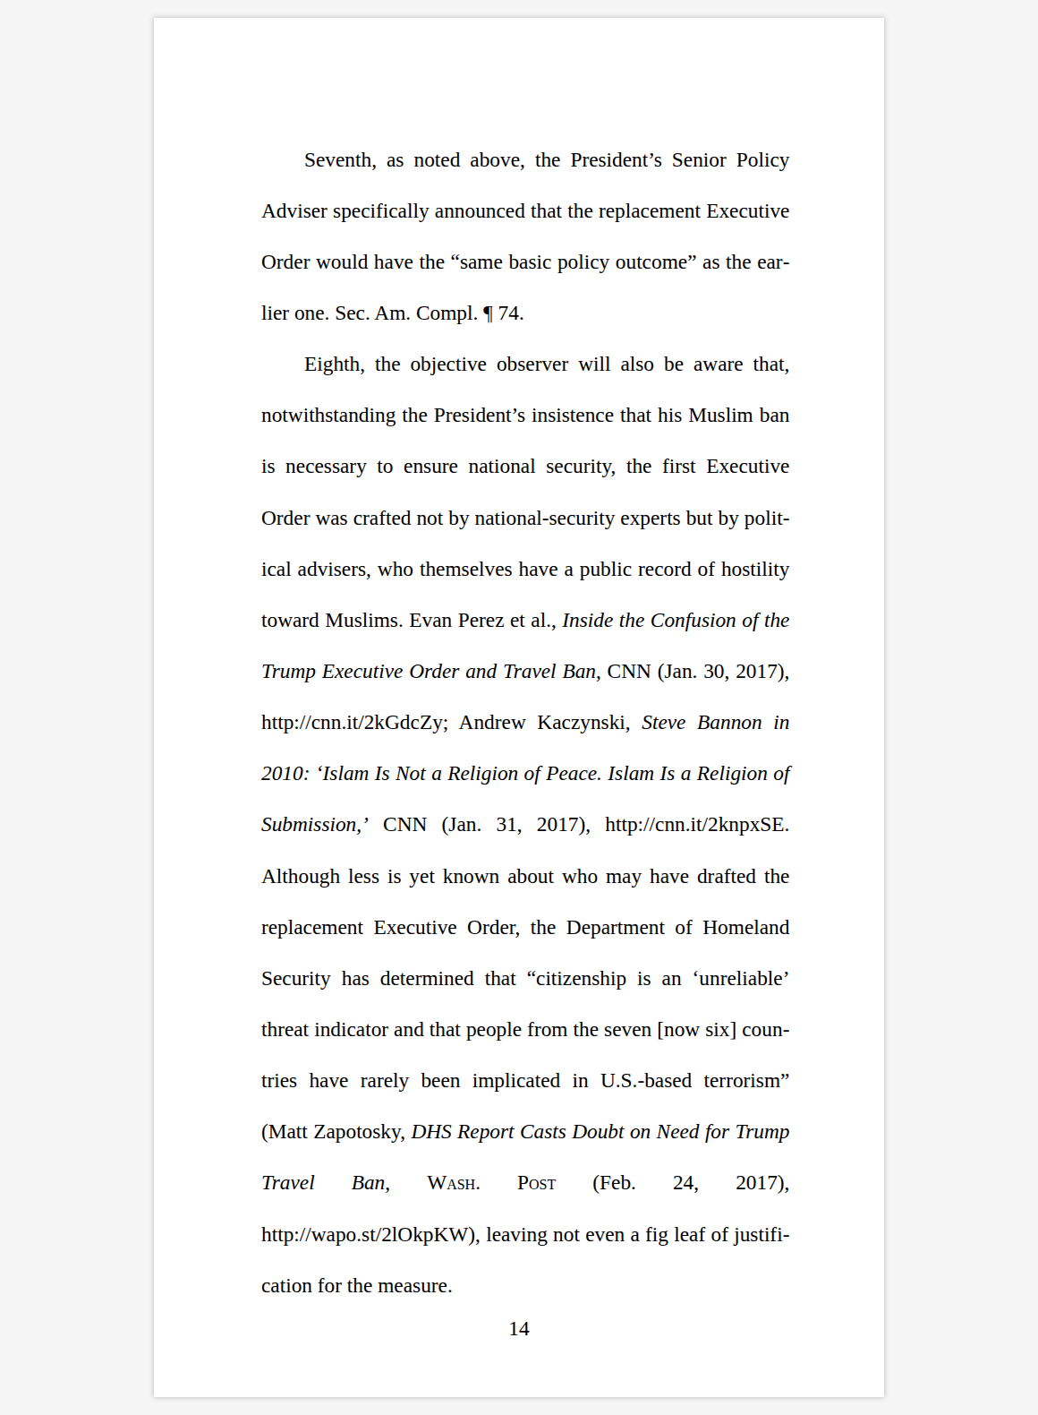Seventh, as noted above, the President’s Senior Policy Adviser specifically announced that the replacement Executive Order would have the “same basic policy outcome” as the earlier one. Sec. Am. Compl. ¶ 74.
Eighth, the objective observer will also be aware that, notwithstanding the President’s insistence that his Muslim ban is necessary to ensure national security, the first Executive Order was crafted not by national-security experts but by political advisers, who themselves have a public record of hostility toward Muslims. Evan Perez et al., Inside the Confusion of the Trump Executive Order and Travel Ban, CNN (Jan. 30, 2017), http://cnn.it/2kGdcZy; Andrew Kaczynski, Steve Bannon in 2010: ‘Islam Is Not a Religion of Peace. Islam Is a Religion of Submission,’ CNN (Jan. 31, 2017), http://cnn.it/2knpxSE. Although less is yet known about who may have drafted the replacement Executive Order, the Department of Homeland Security has determined that “citizenship is an ‘unreliable’ threat indicator and that people from the seven [now six] countries have rarely been implicated in U.S.-based terrorism” (Matt Zapotosky, DHS Report Casts Doubt on Need for Trump Travel Ban, Wash. Post (Feb. 24, 2017), http://wapo.st/2lOkpKW), leaving not even a fig leaf of justification for the measure.
14